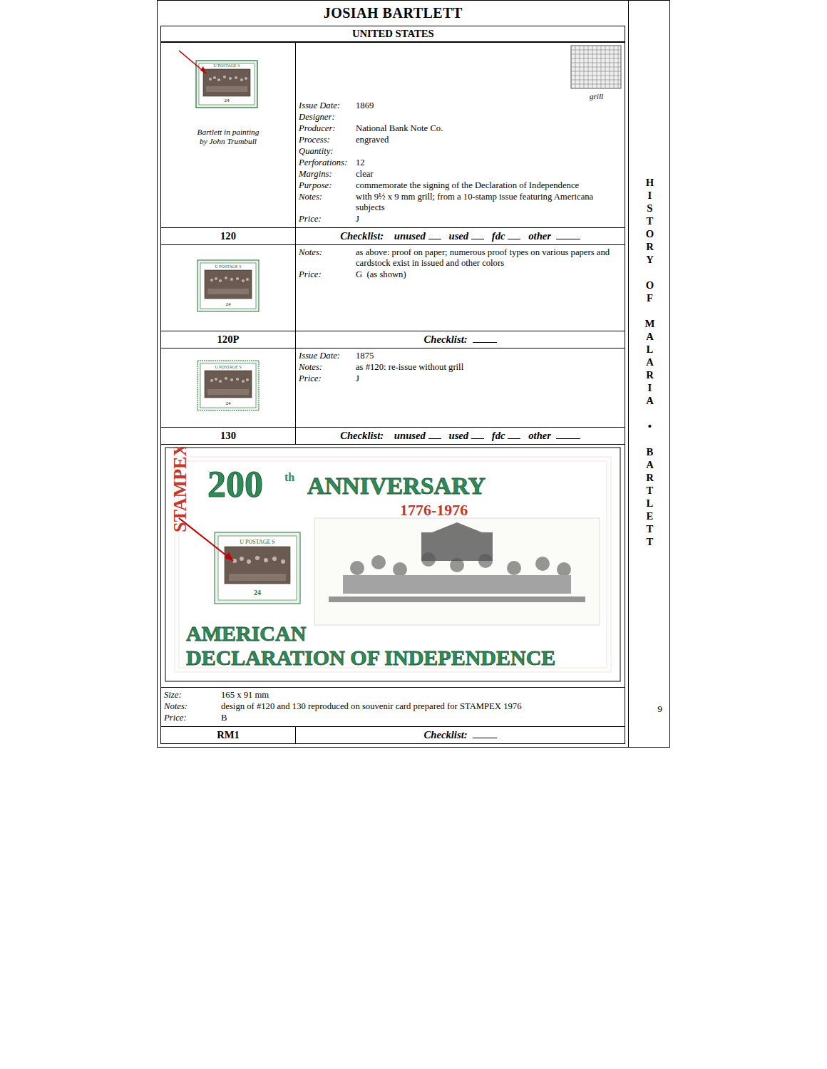| JOSIAH BARTLETT UNITED STATES / U POSTAGE S 24 Bartlett in painting by John Trumbull / grill / Issue Date: / 1869 / / Designer: / / / Producer: / National Bank Note Co. / / Process: / engraved / / Quantity: / / / Perforations: / 12 / / Margins: / clear / / Purpose: / commemorate the signing of the Declaration of Independence / / Notes: / with 9½ x 9 mm grill; from a 10-stamp issue featuring Americana subjects / / Price: / J / / / 120 / Checklist : unused used fdc other / / U POSTAGE S 24 / / Notes: / as above: proof on paper; numerous proof types on various papers and cardstock exist in issued and other colors / / Price: / G (as shown) / / / 120P / Checklist : / / U POSTAGE S 24 / / Issue Date: / 1875 / / Notes: / as #120: re-issue without grill / / Price: / J / / / 130 / Checklist : unused used fdc other / / 200 th ANNIVERSARY 1776-1976 STAMPEX U POSTAGE S 24 AMERICAN DECLARATION OF INDEPENDENCE / / / Size: / 165 x 91 mm / / Notes: / design of #120 and 130 reproduced on souvenir card prepared for STAMPEX 1976 / / Price: / B / / / RM1 / Checklist : / | HISTORY OF MALARIA • BARTLETT 9 |